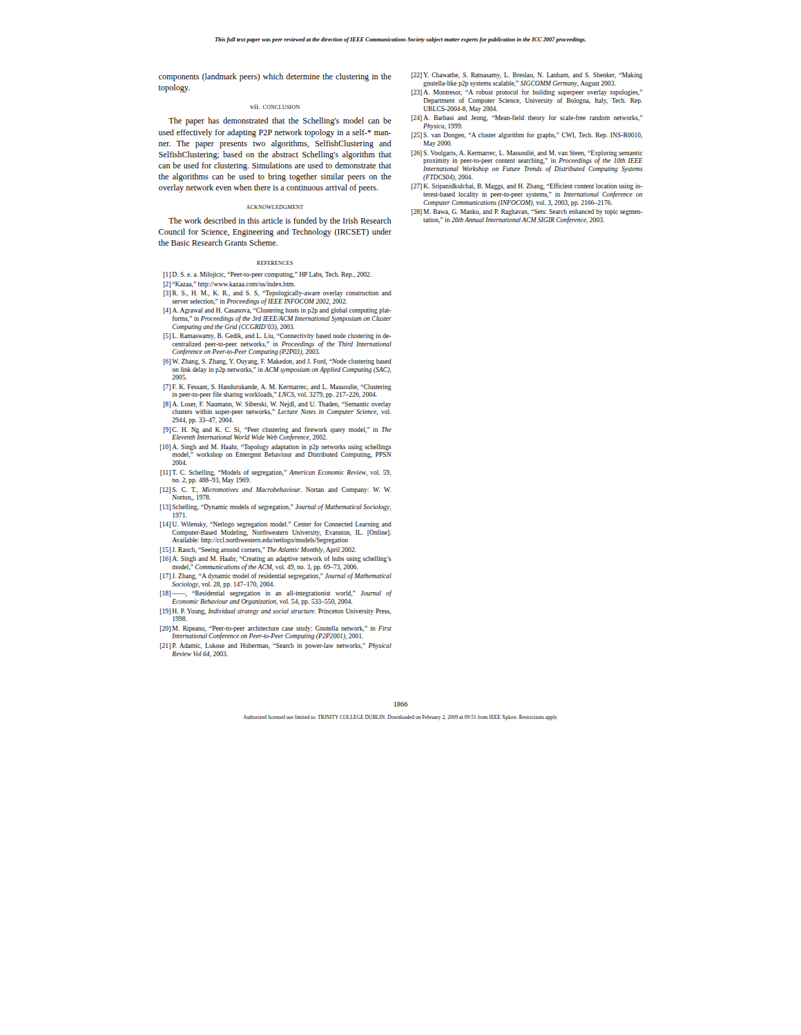This full text paper was peer reviewed at the direction of IEEE Communications Society subject matter experts for publication in the ICC 2007 proceedings.
components (landmark peers) which determine the clustering in the topology.
VII. Conclusion
The paper has demonstrated that the Schelling's model can be used effectively for adapting P2P network topology in a self-* manner. The paper presents two algorithms, SelfishClustering and SelfishClustering; based on the abstract Schelling's algorithm that can be used for clustering. Simulations are used to demonstrate that the algorithms can be used to bring together similar peers on the overlay network even when there is a continuous arrival of peers.
Acknowledgment
The work described in this article is funded by the Irish Research Council for Science, Engineering and Technology (IRCSET) under the Basic Research Grants Scheme.
References
[1] D. S. e. a. Milojicic, “Peer-to-peer computing,” HP Labs, Tech. Rep., 2002.
[2]“Kazaa,” http://www.kazaa.com/us/index.htm.
[3] R. S., H. M., K. R., and S. S, “Topologically-aware overlay construction and server selection,” in Proceedings of IEEE INFOCOM 2002, 2002.
[4] A. Agrawal and H. Casanova, “Clustering hosts in p2p and global computing platforms,” in Proceedings of the 3rd IEEE/ACM International Symposium on Cluster Computing and the Grid (CCGRID’03), 2003.
[5] L. Ramaswamy, B. Gedik, and L. Liu, “Connectivity based node clustering in decentralized peer-to-peer networks,” in Proceedings of the Third International Conference on Peer-to-Peer Computing (P2P03), 2003.
[6] W. Zhang, S. Zhang, Y. Ouyang, F. Makedon, and J. Ford, “Node clustering based on link delay in p2p networks,” in ACM symposium on Applied Computing (SAC), 2005.
[7] F. K. Fessant, S. Handurukande, A. M. Kermarrec, and L. Massoulie, “Clustering in peer-to-peer file sharing workloads,” LNCS, vol. 3279, pp. 217–226, 2004.
[8] A. Loser, F. Naumann, W. Siberski, W. Nejdl, and U. Thaden, “Semantic overlay clusters within super-peer networks,” Lecture Notes in Computer Science, vol. 2944, pp. 33–47, 2004.
[9] C. H. Ng and K. C. Si, “Peer clustering and firework query model,” in The Eleventh International World Wide Web Conference, 2002.
[10] A. Singh and M. Haahr, “Topology adaptation in p2p networks using schellings model,” workshop on Emergent Behaviour and Distributed Computing, PPSN 2004.
[11] T. C. Schelling, “Models of segregation,” American Economic Review, vol. 59, no. 2, pp. 488–93, May 1969.
[12] S. C. T., Micromotives and Macrobehaviour. Nortan and Company: W. W. Norton,, 1978.
[13] Schelling, “Dynamic models of segregation,” Journal of Mathematical Sociology, 1971.
[14] U. Wilensky, “Netlogo segregation model.” Center for Connected Learning and Computer-Based Modeling, Northwestern University, Evanston, IL. [Online]. Available: http://ccl.northwestern.edu/netlogo/models/Segregation
[15] J. Rauch, “Seeing around corners,” The Atlantic Monthly, April 2002.
[16] A. Singh and M. Haahr, “Creating an adaptive network of hubs using schelling’s model,” Communications of the ACM, vol. 49, no. 3, pp. 69–73, 2006.
[17] J. Zhang, “A dynamic model of residential segregation,” Journal of Mathematical Sociology, vol. 28, pp. 147–170, 2004.
[18]——, “Residential segregation in an all-integrationist world,” Journal of Economic Behaviour and Organization, vol. 54, pp. 533–550, 2004.
[19] H. P. Young, Individual strategy and social structure. Princeton University Press, 1998.
[20] M. Ripeanu, “Peer-to-peer architecture case study: Gnutella network,” in First International Conference on Peer-to-Peer Computing (P2P2001), 2001.
[21] P. Adamic, Lukose and Huberman, “Search in power-law networks,” Physical Review Vol 64, 2003.
[22] Y. Chawathe, S. Ratnasamy, L. Breslau, N. Lanham, and S. Shenker, “Making gnutella-like p2p systems scalable,” SIGCOMM Germany, August 2003.
[23] A. Montresor, “A robust protocol for building superpeer overlay topologies,” Department of Computer Science, University of Bologna, Italy, Tech. Rep. UBLCS-2004-8, May 2004.
[24] A. Barbasi and Jeong, “Mean-field theory for scale-free random networks,” Physica, 1999.
[25] S. van Dongen, “A cluster algorithm for graphs,” CWI, Tech. Rep. INS-R0010, May 2000.
[26] S. Voulgaris, A. Kermarrec, L. Massoulié, and M. van Steen, “Exploring semantic proximity in peer-to-peer content searching,” in Proceedings of the 10th IEEE International Workshop on Future Trends of Distributed Computing Systems (FTDCS04), 2004.
[27] K. Sripanidkulchai, B. Maggs, and H. Zhang, “Efficient content location using interest-based locality in peer-to-peer systems,” in International Conference on Computer Communications (INFOCOM), vol. 3, 2003, pp. 2166–2176.
[28] M. Bawa, G. Manku, and P. Raghavan, “Sets: Search enhanced by topic segmentation,” in 26th Annual International ACM SIGIR Conference, 2003.
1866
Authorized licensed use limited to: TRINITY COLLEGE DUBLIN. Downloaded on February 2, 2009 at 09:51 from IEEE Xplore. Restrictions apply.